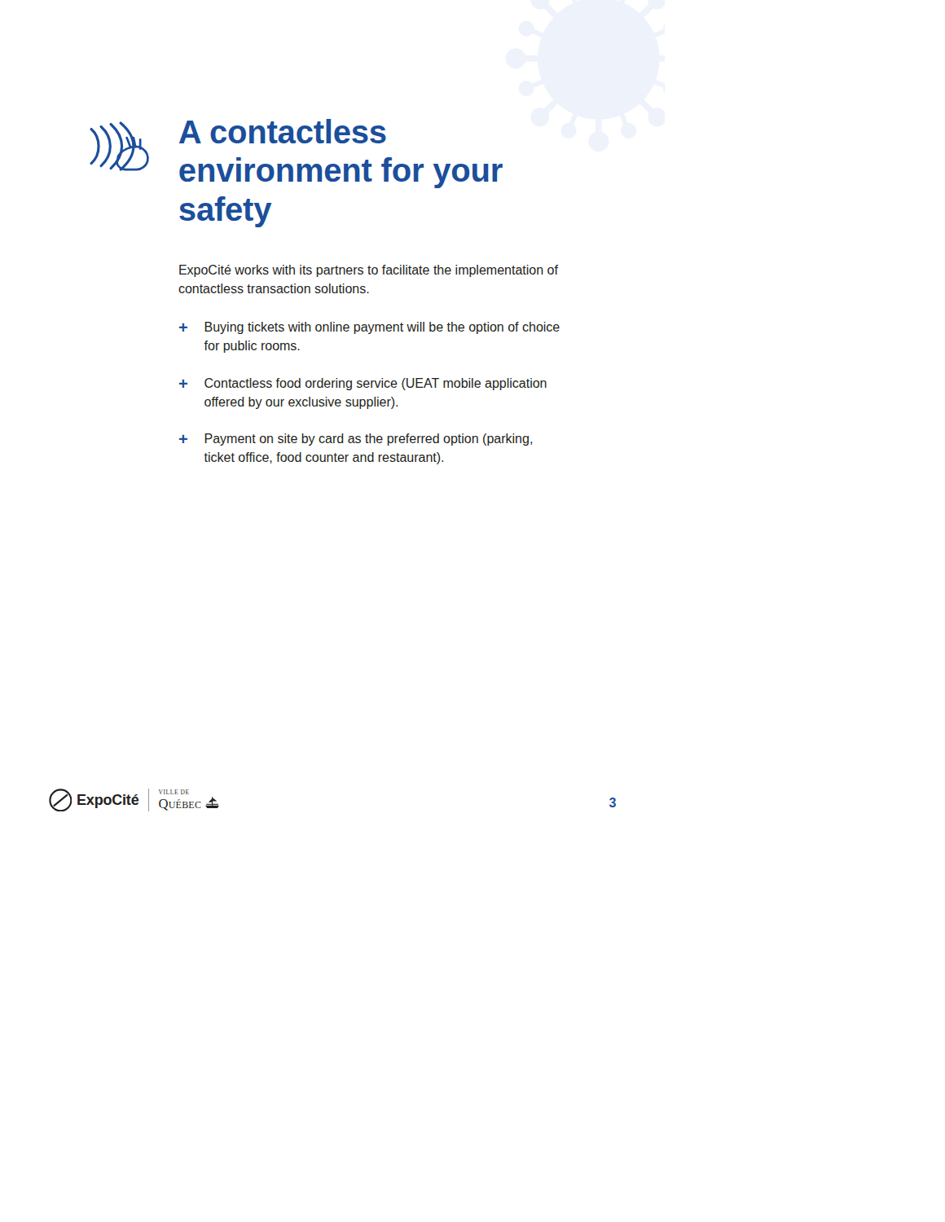A contactless environment for your safety
ExpoCité works with its partners to facilitate the implementation of contactless transaction solutions.
Buying tickets with online payment will be the option of choice for public rooms.
Contactless food ordering service (UEAT mobile application offered by our exclusive supplier).
Payment on site by card as the preferred option (parking, ticket office, food counter and restaurant).
ExpoCité
Ville de
Québec
3